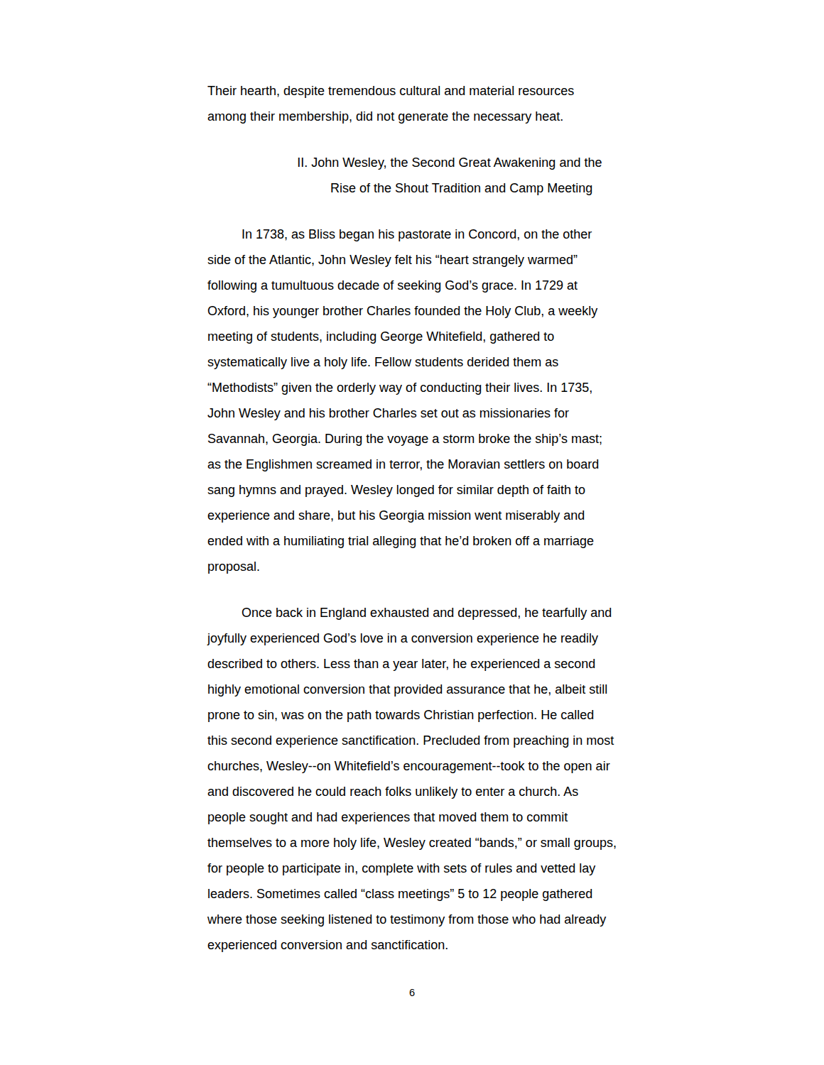Their hearth, despite tremendous cultural and material resources among their membership, did not generate the necessary heat.
II. John Wesley, the Second Great Awakening and theRise of the Shout Tradition and Camp Meeting
In 1738, as Bliss began his pastorate in Concord, on the other side of the Atlantic, John Wesley felt his “heart strangely warmed” following a tumultuous decade of seeking God’s grace. In 1729 at Oxford, his younger brother Charles founded the Holy Club, a weekly meeting of students, including George Whitefield, gathered to systematically live a holy life. Fellow students derided them as “Methodists” given the orderly way of conducting their lives. In 1735, John Wesley and his brother Charles set out as missionaries for Savannah, Georgia. During the voyage a storm broke the ship’s mast; as the Englishmen screamed in terror, the Moravian settlers on board sang hymns and prayed. Wesley longed for similar depth of faith to experience and share, but his Georgia mission went miserably and ended with a humiliating trial alleging that he’d broken off a marriage proposal.
Once back in England exhausted and depressed, he tearfully and joyfully experienced God’s love in a conversion experience he readily described to others. Less than a year later, he experienced a second highly emotional conversion that provided assurance that he, albeit still prone to sin, was on the path towards Christian perfection. He called this second experience sanctification. Precluded from preaching in most churches, Wesley--on Whitefield’s encouragement--took to the open air and discovered he could reach folks unlikely to enter a church. As people sought and had experiences that moved them to commit themselves to a more holy life, Wesley created “bands,” or small groups, for people to participate in, complete with sets of rules and vetted lay leaders. Sometimes called “class meetings” 5 to 12 people gathered where those seeking listened to testimony from those who had already experienced conversion and sanctification.
6